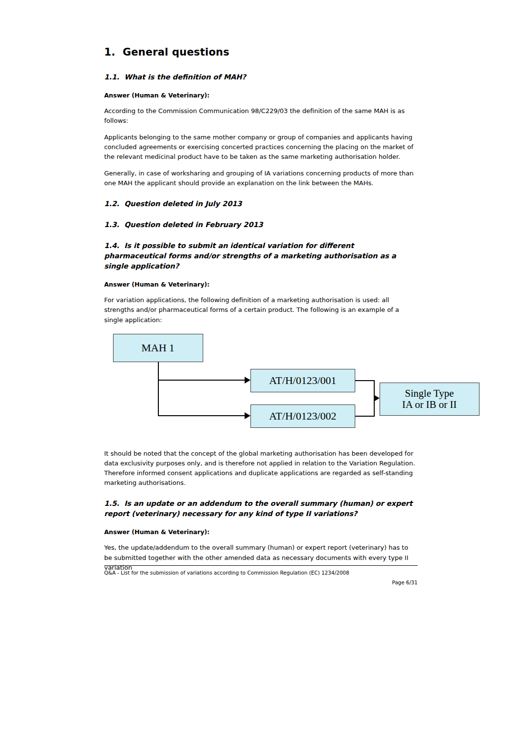1. General questions
1.1. What is the definition of MAH?
Answer (Human & Veterinary):
According to the Commission Communication 98/C229/03 the definition of the same MAH is as follows:
Applicants belonging to the same mother company or group of companies and applicants having concluded agreements or exercising concerted practices concerning the placing on the market of the relevant medicinal product have to be taken as the same marketing authorisation holder.
Generally, in case of worksharing and grouping of IA variations concerning products of more than one MAH the applicant should provide an explanation on the link between the MAHs.
1.2. Question deleted in July 2013
1.3. Question deleted in February 2013
1.4. Is it possible to submit an identical variation for different pharmaceutical forms and/or strengths of a marketing authorisation as a single application?
Answer (Human & Veterinary):
For variation applications, the following definition of a marketing authorisation is used: all strengths and/or pharmaceutical forms of a certain product. The following is an example of a single application:
MAH 1
AT/H/0123/001
AT/H/0123/002
Single Type IA or IB or II
It should be noted that the concept of the global marketing authorisation has been developed for data exclusivity purposes only, and is therefore not applied in relation to the Variation Regulation. Therefore informed consent applications and duplicate applications are regarded as self-standing marketing authorisations.
1.5. Is an update or an addendum to the overall summary (human) or expert report (veterinary) necessary for any kind of type II variations?
Answer (Human & Veterinary):
Yes, the update/addendum to the overall summary (human) or expert report (veterinary) has to be submitted together with the other amended data as necessary documents with every type II variation
Q&A - List for the submission of variations according to Commission Regulation (EC) 1234/2008
Page 6/31